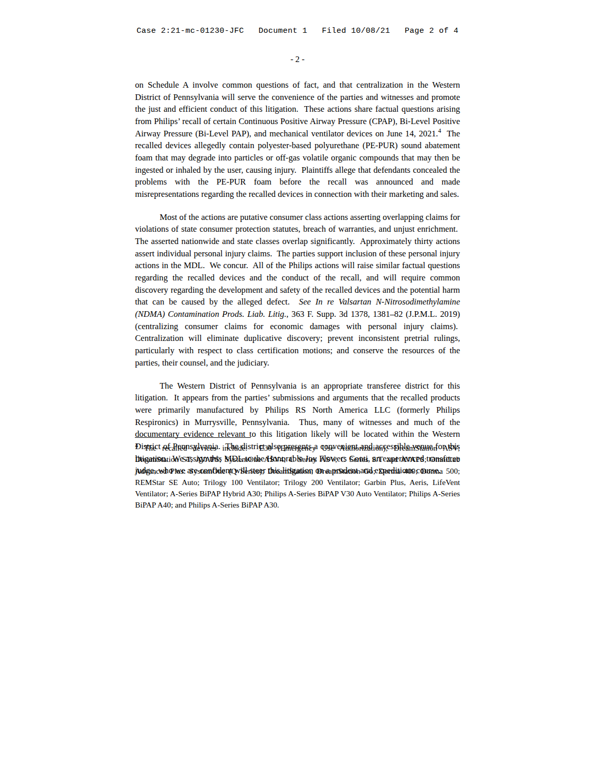Case 2:21-mc-01230-JFC Document 1 Filed 10/08/21 Page 2 of 4
- 2 -
on Schedule A involve common questions of fact, and that centralization in the Western District of Pennsylvania will serve the convenience of the parties and witnesses and promote the just and efficient conduct of this litigation. These actions share factual questions arising from Philips’ recall of certain Continuous Positive Airway Pressure (CPAP), Bi-Level Positive Airway Pressure (Bi-Level PAP), and mechanical ventilator devices on June 14, 2021.4 The recalled devices allegedly contain polyester-based polyurethane (PE-PUR) sound abatement foam that may degrade into particles or off-gas volatile organic compounds that may then be ingested or inhaled by the user, causing injury. Plaintiffs allege that defendants concealed the problems with the PE-PUR foam before the recall was announced and made misrepresentations regarding the recalled devices in connection with their marketing and sales.
Most of the actions are putative consumer class actions asserting overlapping claims for violations of state consumer protection statutes, breach of warranties, and unjust enrichment. The asserted nationwide and state classes overlap significantly. Approximately thirty actions assert individual personal injury claims. The parties support inclusion of these personal injury actions in the MDL. We concur. All of the Philips actions will raise similar factual questions regarding the recalled devices and the conduct of the recall, and will require common discovery regarding the development and safety of the recalled devices and the potential harm that can be caused by the alleged defect. See In re Valsartan N-Nitrosodimethylamine (NDMA) Contamination Prods. Liab. Litig., 363 F. Supp. 3d 1378, 1381–82 (J.P.M.L. 2019) (centralizing consumer claims for economic damages with personal injury claims). Centralization will eliminate duplicative discovery; prevent inconsistent pretrial rulings, particularly with respect to class certification motions; and conserve the resources of the parties, their counsel, and the judiciary.
The Western District of Pennsylvania is an appropriate transferee district for this litigation. It appears from the parties’ submissions and arguments that the recalled products were primarily manufactured by Philips RS North America LLC (formerly Philips Respironics) in Murrysville, Pennsylvania. Thus, many of witnesses and much of the documentary evidence relevant to this litigation likely will be located within the Western District of Pennsylvania. The district also presents a convenient and accessible venue for this litigation. We assign this MDL to the Honorable Joy Flowers Conti, an experienced transferee judge, who we are confident will steer this litigation on a prudent and expeditious course.
4 The recalled devices include: E30 (Emergency Use Authorization); DreamStation ASV; DreamStation ST, AVAPS; SystemOne ASV4; C Series ASV; C Series S/T and AVAPS; OmniLab Advanced Plus: SystemOne (Q Series); DreamStation; DreamStation Go; Dorma 400; Dorma 500; REMStar SE Auto; Trilogy 100 Ventilator; Trilogy 200 Ventilator; Garbin Plus, Aeris, LifeVent Ventilator; A-Series BiPAP Hybrid A30; Philips A-Series BiPAP V30 Auto Ventilator; Philips A-Series BiPAP A40; and Philips A-Series BiPAP A30.